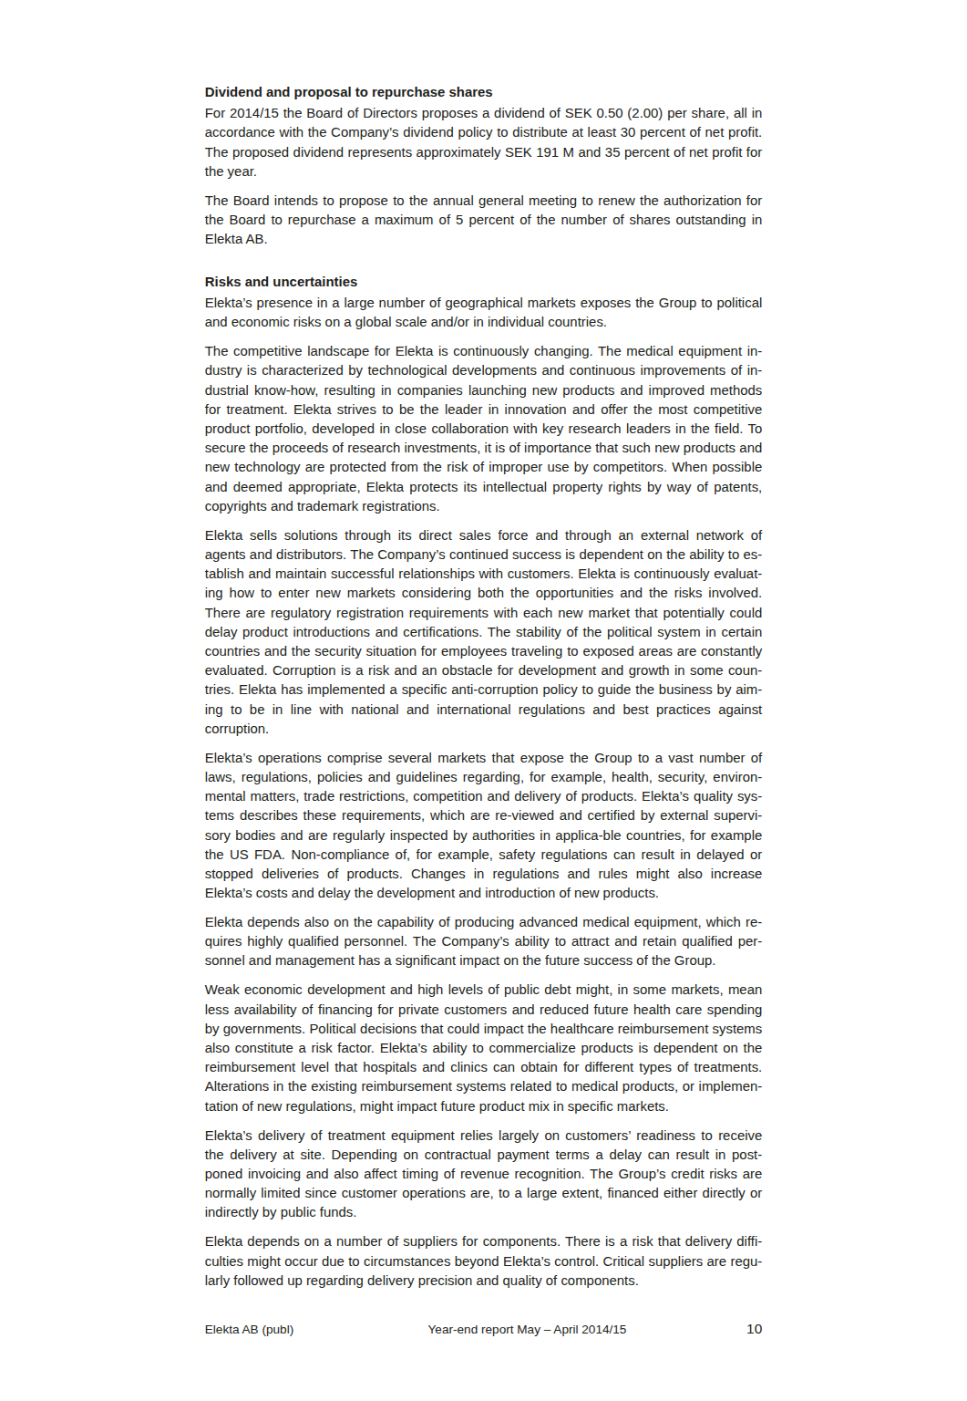Dividend and proposal to repurchase shares
For 2014/15 the Board of Directors proposes a dividend of SEK 0.50 (2.00) per share, all in accordance with the Company’s dividend policy to distribute at least 30 percent of net profit. The proposed dividend represents approximately SEK 191 M and 35 percent of net profit for the year.
The Board intends to propose to the annual general meeting to renew the authorization for the Board to repurchase a maximum of 5 percent of the number of shares outstanding in Elekta AB.
Risks and uncertainties
Elekta’s presence in a large number of geographical markets exposes the Group to political and economic risks on a global scale and/or in individual countries.
The competitive landscape for Elekta is continuously changing. The medical equipment industry is characterized by technological developments and continuous improvements of industrial know-how, resulting in companies launching new products and improved methods for treatment. Elekta strives to be the leader in innovation and offer the most competitive product portfolio, developed in close collaboration with key research leaders in the field. To secure the proceeds of research investments, it is of importance that such new products and new technology are protected from the risk of improper use by competitors. When possible and deemed appropriate, Elekta protects its intellectual property rights by way of patents, copyrights and trademark registrations.
Elekta sells solutions through its direct sales force and through an external network of agents and distributors. The Company’s continued success is dependent on the ability to establish and maintain successful relationships with customers. Elekta is continuously evaluating how to enter new markets considering both the opportunities and the risks involved. There are regulatory registration requirements with each new market that potentially could delay product introductions and certifications. The stability of the political system in certain countries and the security situation for employees traveling to exposed areas are constantly evaluated. Corruption is a risk and an obstacle for development and growth in some countries. Elekta has implemented a specific anti-corruption policy to guide the business by aiming to be in line with national and international regulations and best practices against corruption.
Elekta’s operations comprise several markets that expose the Group to a vast number of laws, regulations, policies and guidelines regarding, for example, health, security, environmental matters, trade restrictions, competition and delivery of products. Elekta’s quality systems describes these requirements, which are re-viewed and certified by external supervisory bodies and are regularly inspected by authorities in applica-ble countries, for example the US FDA. Non-compliance of, for example, safety regulations can result in delayed or stopped deliveries of products. Changes in regulations and rules might also increase Elekta’s costs and delay the development and introduction of new products.
Elekta depends also on the capability of producing advanced medical equipment, which requires highly qualified personnel. The Company’s ability to attract and retain qualified personnel and management has a significant impact on the future success of the Group.
Weak economic development and high levels of public debt might, in some markets, mean less availability of financing for private customers and reduced future health care spending by governments. Political decisions that could impact the healthcare reimbursement systems also constitute a risk factor. Elekta’s ability to commercialize products is dependent on the reimbursement level that hospitals and clinics can obtain for different types of treatments. Alterations in the existing reimbursement systems related to medical products, or implementation of new regulations, might impact future product mix in specific markets.
Elekta’s delivery of treatment equipment relies largely on customers’ readiness to receive the delivery at site. Depending on contractual payment terms a delay can result in postponed invoicing and also affect timing of revenue recognition. The Group’s credit risks are normally limited since customer operations are, to a large extent, financed either directly or indirectly by public funds.
Elekta depends on a number of suppliers for components. There is a risk that delivery difficulties might occur due to circumstances beyond Elekta’s control. Critical suppliers are regularly followed up regarding delivery precision and quality of components.
Elekta AB (publ)
Year-end report May – April 2014/15
10